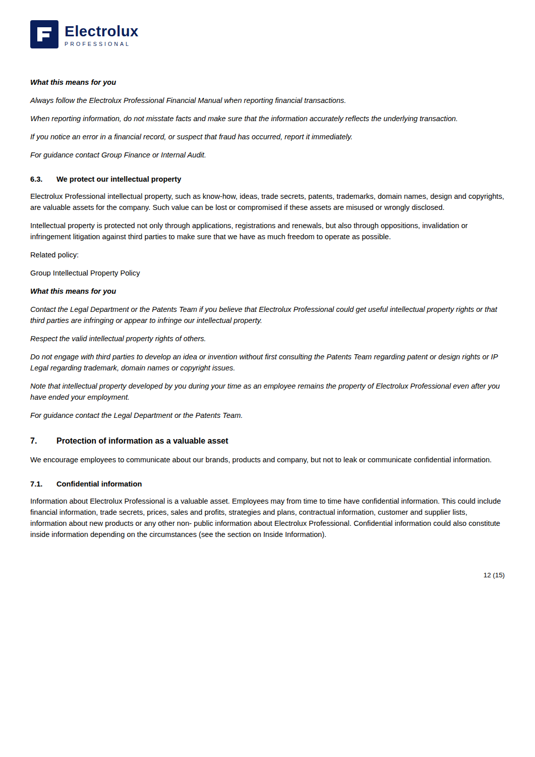Electrolux
PROFESSIONAL
What this means for you
Always follow the Electrolux Professional Financial Manual when reporting financial transactions.
When reporting information, do not misstate facts and make sure that the information accurately reflects the underlying transaction.
If you notice an error in a financial record, or suspect that fraud has occurred, report it immediately.
For guidance contact Group Finance or Internal Audit.
6.3. We protect our intellectual property
Electrolux Professional intellectual property, such as know-how, ideas, trade secrets, patents, trademarks, domain names, design and copyrights, are valuable assets for the company. Such value can be lost or compromised if these assets are misused or wrongly disclosed.
Intellectual property is protected not only through applications, registrations and renewals, but also through oppositions, invalidation or infringement litigation against third parties to make sure that we have as much freedom to operate as possible.
Related policy:
Group Intellectual Property Policy
What this means for you
Contact the Legal Department or the Patents Team if you believe that Electrolux Professional could get useful intellectual property rights or that third parties are infringing or appear to infringe our intellectual property.
Respect the valid intellectual property rights of others.
Do not engage with third parties to develop an idea or invention without first consulting the Patents Team regarding patent or design rights or IP Legal regarding trademark, domain names or copyright issues.
Note that intellectual property developed by you during your time as an employee remains the property of Electrolux Professional even after you have ended your employment.
For guidance contact the Legal Department or the Patents Team.
7. Protection of information as a valuable asset
We encourage employees to communicate about our brands, products and company, but not to leak or communicate confidential information.
7.1. Confidential information
Information about Electrolux Professional is a valuable asset. Employees may from time to time have confidential information. This could include financial information, trade secrets, prices, sales and profits, strategies and plans, contractual information, customer and supplier lists, information about new products or any other non- public information about Electrolux Professional. Confidential information could also constitute inside information depending on the circumstances (see the section on Inside Information).
12 (15)